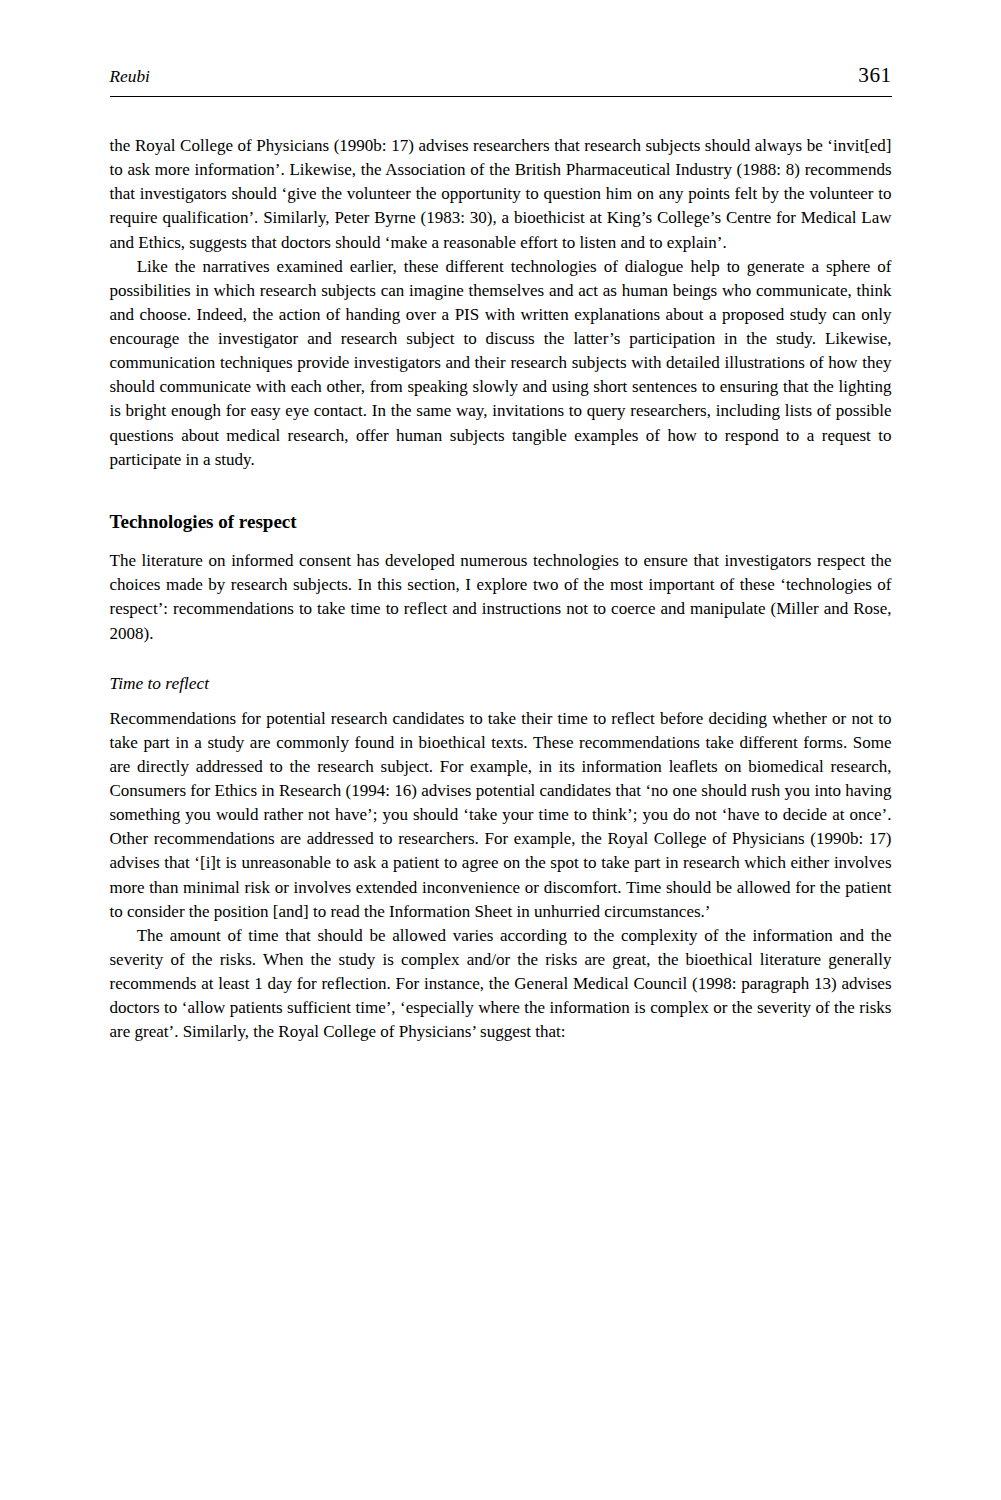Reubi 361
the Royal College of Physicians (1990b: 17) advises researchers that research subjects should always be ‘invit[ed] to ask more information’. Likewise, the Association of the British Pharmaceutical Industry (1988: 8) recommends that investigators should ‘give the volunteer the opportunity to question him on any points felt by the volunteer to require qualification’. Similarly, Peter Byrne (1983: 30), a bioethicist at King’s College’s Centre for Medical Law and Ethics, suggests that doctors should ‘make a reasonable effort to listen and to explain’.
Like the narratives examined earlier, these different technologies of dialogue help to generate a sphere of possibilities in which research subjects can imagine themselves and act as human beings who communicate, think and choose. Indeed, the action of handing over a PIS with written explanations about a proposed study can only encourage the investigator and research subject to discuss the latter’s participation in the study. Likewise, communication techniques provide investigators and their research subjects with detailed illustrations of how they should communicate with each other, from speaking slowly and using short sentences to ensuring that the lighting is bright enough for easy eye contact. In the same way, invitations to query researchers, including lists of possible questions about medical research, offer human subjects tangible examples of how to respond to a request to participate in a study.
Technologies of respect
The literature on informed consent has developed numerous technologies to ensure that investigators respect the choices made by research subjects. In this section, I explore two of the most important of these ‘technologies of respect’: recommendations to take time to reflect and instructions not to coerce and manipulate (Miller and Rose, 2008).
Time to reflect
Recommendations for potential research candidates to take their time to reflect before deciding whether or not to take part in a study are commonly found in bioethical texts. These recommendations take different forms. Some are directly addressed to the research subject. For example, in its information leaflets on biomedical research, Consumers for Ethics in Research (1994: 16) advises potential candidates that ‘no one should rush you into having something you would rather not have’; you should ‘take your time to think’; you do not ‘have to decide at once’. Other recommendations are addressed to researchers. For example, the Royal College of Physicians (1990b: 17) advises that ‘[i]t is unreasonable to ask a patient to agree on the spot to take part in research which either involves more than minimal risk or involves extended inconvenience or discomfort. Time should be allowed for the patient to consider the position [and] to read the Information Sheet in unhurried circumstances.’
The amount of time that should be allowed varies according to the complexity of the information and the severity of the risks. When the study is complex and/or the risks are great, the bioethical literature generally recommends at least 1 day for reflection. For instance, the General Medical Council (1998: paragraph 13) advises doctors to ‘allow patients sufficient time’, ‘especially where the information is complex or the severity of the risks are great’. Similarly, the Royal College of Physicians’ suggest that: